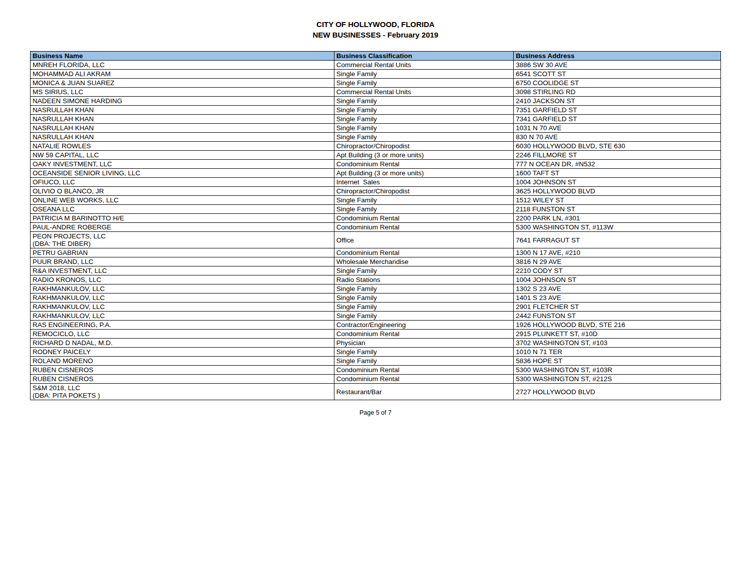CITY OF HOLLYWOOD, FLORIDA
NEW BUSINESSES - February 2019
| Business Name | Business Classification | Business Address |
| --- | --- | --- |
| MNREH FLORIDA, LLC | Commercial Rental Units | 3886 SW 30 AVE |
| MOHAMMAD ALI AKRAM | Single Family | 6541 SCOTT ST |
| MONICA & JUAN SUAREZ | Single Family | 6750 COOLIDGE ST |
| MS SIRIUS, LLC | Commercial Rental Units | 3098 STIRLING RD |
| NADEEN SIMONE HARDING | Single Family | 2410 JACKSON ST |
| NASRULLAH KHAN | Single Family | 7351 GARFIELD ST |
| NASRULLAH KHAN | Single Family | 7341 GARFIELD ST |
| NASRULLAH KHAN | Single Family | 1031 N 70 AVE |
| NASRULLAH KHAN | Single Family | 830 N 70 AVE |
| NATALIE ROWLES | Chiropractor/Chiropodist | 6030 HOLLYWOOD BLVD, STE 630 |
| NW 59 CAPITAL, LLC | Apt Building (3 or more units) | 2246 FILLMORE ST |
| OAKY INVESTMENT, LLC | Condominium Rental | 777 N OCEAN DR, #N532 |
| OCEANSIDE SENIOR LIVING, LLC | Apt Building (3 or more units) | 1600 TAFT ST |
| OFIUCO, LLC | Internet Sales | 1004 JOHNSON ST |
| OLIVIO O BLANCO, JR | Chiropractor/Chiropodist | 3625 HOLLYWOOD BLVD |
| ONLINE WEB WORKS, LLC | Single Family | 1512 WILEY ST |
| OSEANA LLC | Single Family | 2118 FUNSTON ST |
| PATRICIA M BARINOTTO H/E | Condominium Rental | 2200 PARK LN, #301 |
| PAUL-ANDRE ROBERGE | Condominium Rental | 5300 WASHINGTON ST, #113W |
| PEON PROJECTS, LLC (DBA: THE DIBER) | Office | 7641 FARRAGUT ST |
| PETRU GABRIAN | Condominium Rental | 1300 N 17 AVE, #210 |
| PUUR BRAND, LLC | Wholesale Merchandise | 3816 N 29 AVE |
| R&A INVESTMENT, LLC | Single Family | 2210 CODY ST |
| RADIO KRONOS, LLC | Radio Stations | 1004 JOHNSON ST |
| RAKHMANKULOV, LLC | Single Family | 1302 S 23 AVE |
| RAKHMANKULOV, LLC | Single Family | 1401 S 23 AVE |
| RAKHMANKULOV, LLC | Single Family | 2901 FLETCHER ST |
| RAKHMANKULOV, LLC | Single Family | 2442 FUNSTON ST |
| RAS ENGINEERING, P.A. | Contractor/Engineering | 1926 HOLLYWOOD BLVD, STE 216 |
| REMOCICLO, LLC | Condominium Rental | 2915 PLUNKETT ST, #10D |
| RICHARD D NADAL, M.D. | Physician | 3702 WASHINGTON ST, #103 |
| RODNEY PAICELY | Single Family | 1010 N 71 TER |
| ROLAND MORENO | Single Family | 5836 HOPE ST |
| RUBEN CISNEROS | Condominium Rental | 5300 WASHINGTON ST, #103R |
| RUBEN CISNEROS | Condominium Rental | 5300 WASHINGTON ST, #212S |
| S&M 2018, LLC (DBA: PITA POKETS ) | Restaurant/Bar | 2727 HOLLYWOOD BLVD |
Page 5 of 7